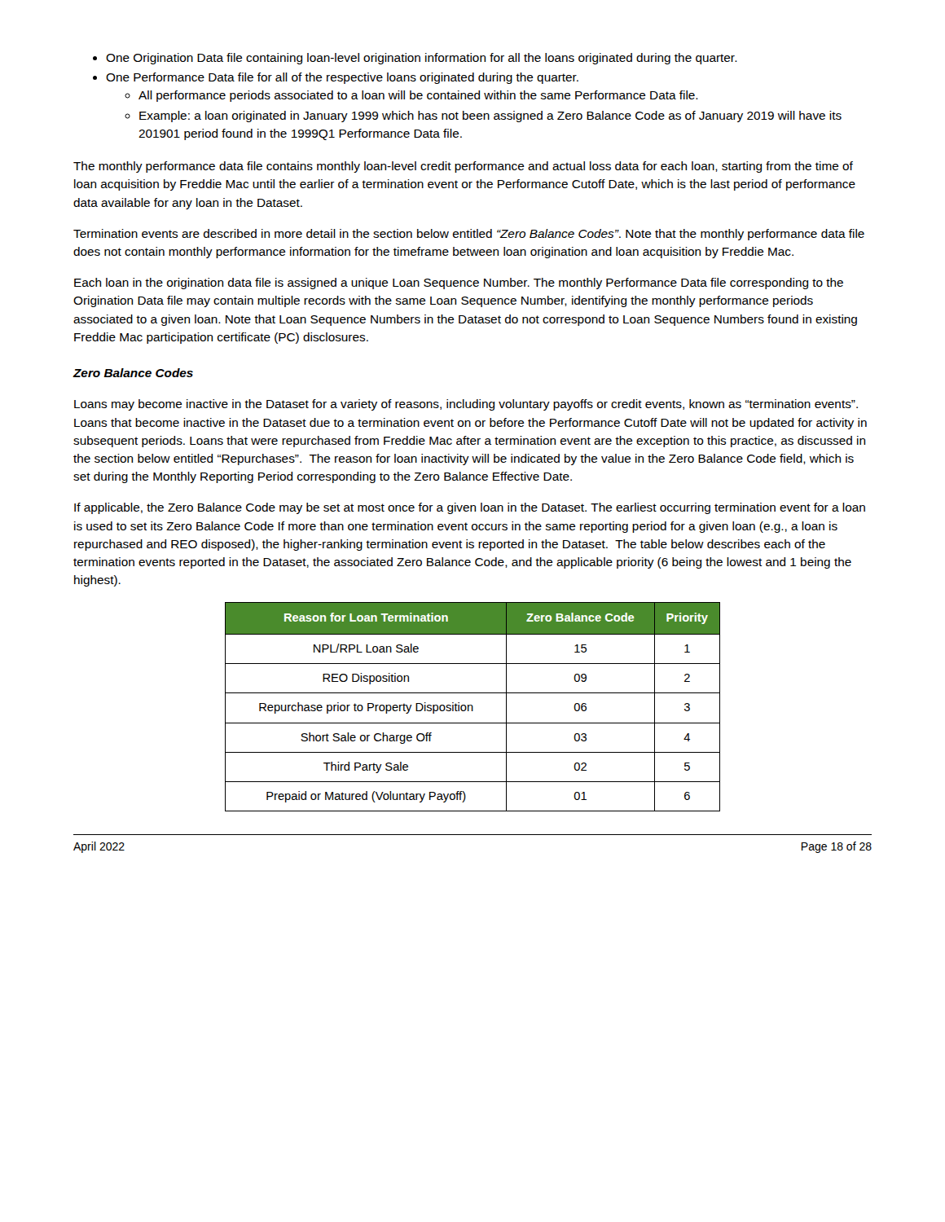One Origination Data file containing loan-level origination information for all the loans originated during the quarter.
One Performance Data file for all of the respective loans originated during the quarter.
All performance periods associated to a loan will be contained within the same Performance Data file.
Example: a loan originated in January 1999 which has not been assigned a Zero Balance Code as of January 2019 will have its 201901 period found in the 1999Q1 Performance Data file.
The monthly performance data file contains monthly loan-level credit performance and actual loss data for each loan, starting from the time of loan acquisition by Freddie Mac until the earlier of a termination event or the Performance Cutoff Date, which is the last period of performance data available for any loan in the Dataset.
Termination events are described in more detail in the section below entitled “Zero Balance Codes”. Note that the monthly performance data file does not contain monthly performance information for the timeframe between loan origination and loan acquisition by Freddie Mac.
Each loan in the origination data file is assigned a unique Loan Sequence Number. The monthly Performance Data file corresponding to the Origination Data file may contain multiple records with the same Loan Sequence Number, identifying the monthly performance periods associated to a given loan. Note that Loan Sequence Numbers in the Dataset do not correspond to Loan Sequence Numbers found in existing Freddie Mac participation certificate (PC) disclosures.
Zero Balance Codes
Loans may become inactive in the Dataset for a variety of reasons, including voluntary payoffs or credit events, known as “termination events”. Loans that become inactive in the Dataset due to a termination event on or before the Performance Cutoff Date will not be updated for activity in subsequent periods. Loans that were repurchased from Freddie Mac after a termination event are the exception to this practice, as discussed in the section below entitled “Repurchases”. The reason for loan inactivity will be indicated by the value in the Zero Balance Code field, which is set during the Monthly Reporting Period corresponding to the Zero Balance Effective Date.
If applicable, the Zero Balance Code may be set at most once for a given loan in the Dataset. The earliest occurring termination event for a loan is used to set its Zero Balance Code If more than one termination event occurs in the same reporting period for a given loan (e.g., a loan is repurchased and REO disposed), the higher-ranking termination event is reported in the Dataset. The table below describes each of the termination events reported in the Dataset, the associated Zero Balance Code, and the applicable priority (6 being the lowest and 1 being the highest).
| Reason for Loan Termination | Zero Balance Code | Priority |
| --- | --- | --- |
| NPL/RPL Loan Sale | 15 | 1 |
| REO Disposition | 09 | 2 |
| Repurchase prior to Property Disposition | 06 | 3 |
| Short Sale or Charge Off | 03 | 4 |
| Third Party Sale | 02 | 5 |
| Prepaid or Matured (Voluntary Payoff) | 01 | 6 |
April 2022 Page 18 of 28